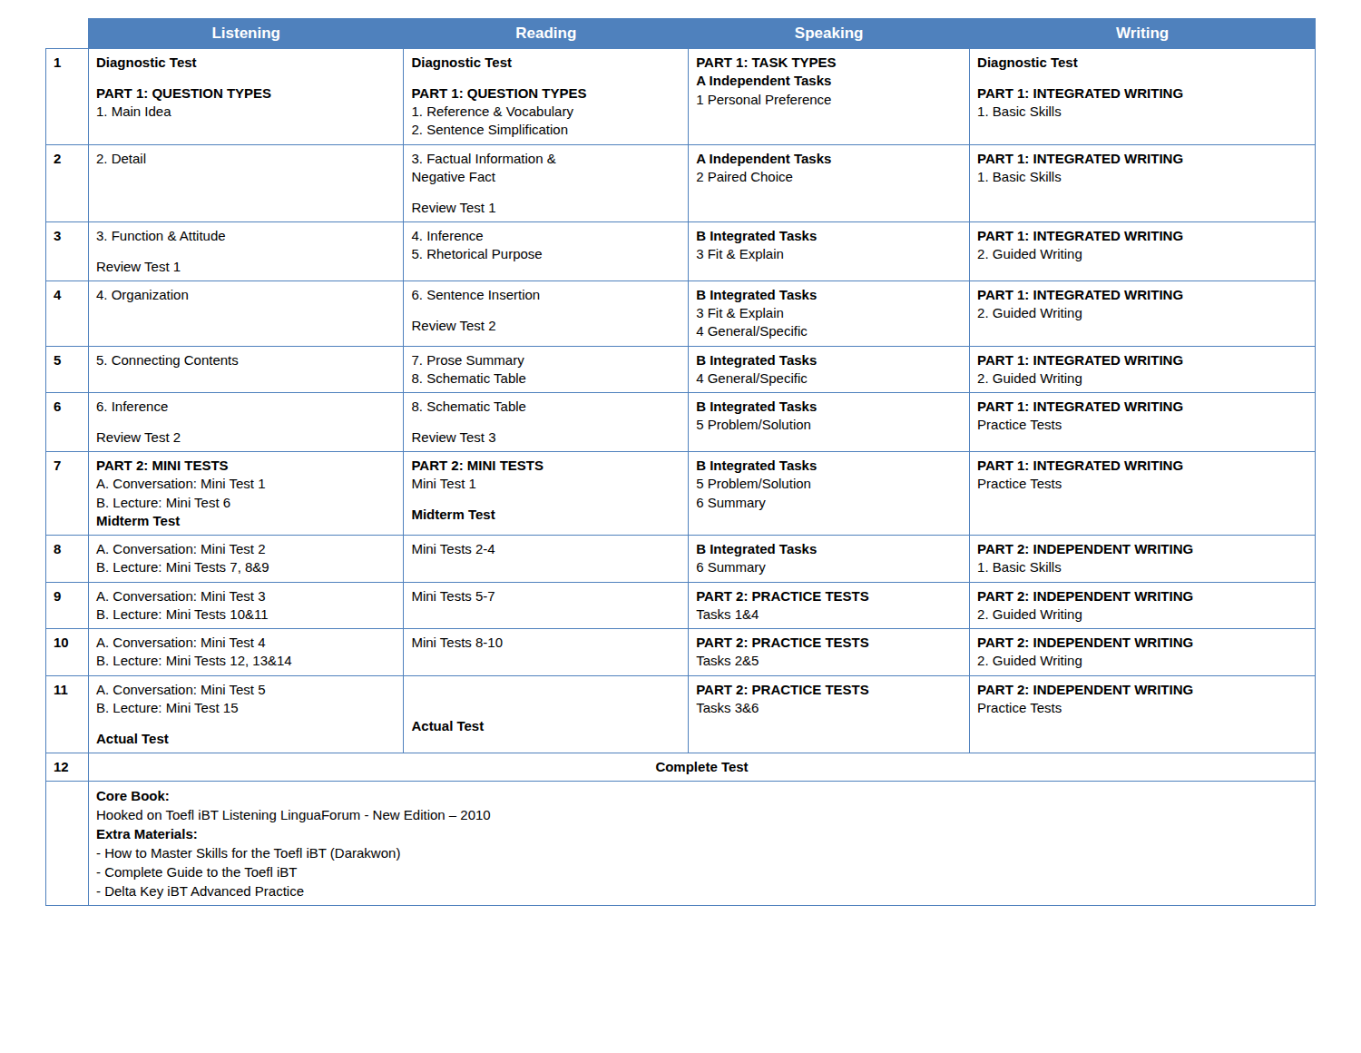| | Listening | Reading | Speaking | Writing |
| --- | --- | --- | --- | --- |
| 1 | Diagnostic Test PART 1: QUESTION TYPES 1. Main Idea | Diagnostic Test PART 1: QUESTION TYPES 1. Reference & Vocabulary 2. Sentence Simplification | PART 1: TASK TYPES A Independent Tasks 1 Personal Preference | Diagnostic Test PART 1: INTEGRATED WRITING 1. Basic Skills |
| 2 | 2. Detail | 3. Factual Information & Negative Fact Review Test 1 | A Independent Tasks 2 Paired Choice | PART 1: INTEGRATED WRITING 1. Basic Skills |
| 3 | 3. Function & Attitude Review Test 1 | 4. Inference 5. Rhetorical Purpose | B Integrated Tasks 3 Fit & Explain | PART 1: INTEGRATED WRITING 2. Guided Writing |
| 4 | 4. Organization | 6. Sentence Insertion Review Test 2 | B Integrated Tasks 3 Fit & Explain 4 General/Specific | PART 1: INTEGRATED WRITING 2. Guided Writing |
| 5 | 5. Connecting Contents | 7. Prose Summary 8. Schematic Table | B Integrated Tasks 4 General/Specific | PART 1: INTEGRATED WRITING 2. Guided Writing |
| 6 | 6. Inference Review Test 2 | 8. Schematic Table Review Test 3 | B Integrated Tasks 5 Problem/Solution | PART 1: INTEGRATED WRITING Practice Tests |
| 7 | PART 2: MINI TESTS A. Conversation: Mini Test 1 B. Lecture: Mini Test 6 Midterm Test | PART 2: MINI TESTS Mini Test 1 Midterm Test | B Integrated Tasks 5 Problem/Solution 6 Summary | PART 1: INTEGRATED WRITING Practice Tests |
| 8 | A. Conversation: Mini Test 2 B. Lecture: Mini Tests 7, 8&9 | Mini Tests 2-4 | B Integrated Tasks 6 Summary | PART 2: INDEPENDENT WRITING 1. Basic Skills |
| 9 | A. Conversation: Mini Test 3 B. Lecture: Mini Tests 10&11 | Mini Tests 5-7 | PART 2: PRACTICE TESTS Tasks 1&4 | PART 2: INDEPENDENT WRITING 2. Guided Writing |
| 10 | A. Conversation: Mini Test 4 B. Lecture: Mini Tests 12, 13&14 | Mini Tests 8-10 | PART 2: PRACTICE TESTS Tasks 2&5 | PART 2: INDEPENDENT WRITING 2. Guided Writing |
| 11 | A. Conversation: Mini Test 5 B. Lecture: Mini Test 15 Actual Test | Actual Test | PART 2: PRACTICE TESTS Tasks 3&6 | PART 2: INDEPENDENT WRITING Practice Tests |
| 12 | Complete Test |
| | Core Book: Hooked on Toefl iBT Listening LinguaForum - New Edition – 2010 Extra Materials: - How to Master Skills for the Toefl iBT (Darakwon) - Complete Guide to the Toefl iBT - Delta Key iBT Advanced Practice |